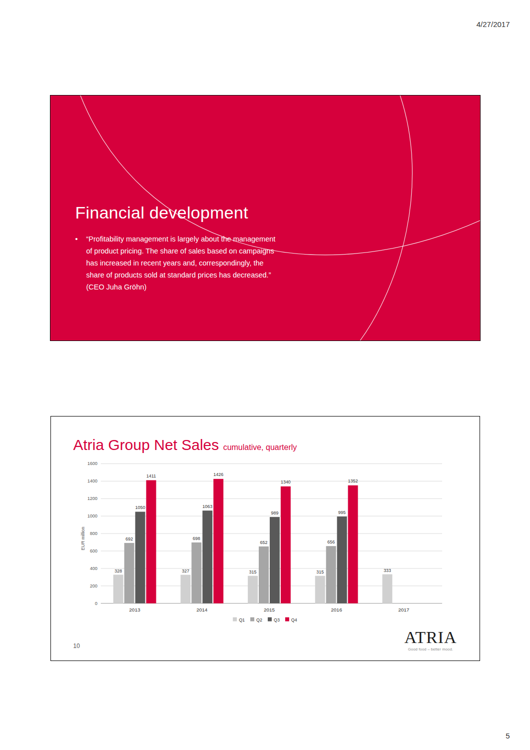4/27/2017
Financial development
“Profitability management is largely about the management of product pricing. The share of sales based on campaigns has increased in recent years and, correspondingly, the share of products sold at standard prices has decreased.”
(CEO Juha Gröhn)
Atria Group Net Sales cumulative, quarterly
1600 1400 1200 1000 800 600 400 200 0 EUR million 328 692 1050 1411 327 698 1063 1426 315 652 989 1340 315 656 995 1352 333 2013 2014 2015 2016 2017 Q1 Q2 Q3 Q4
10
ATRIA
Good food – better mood.
5